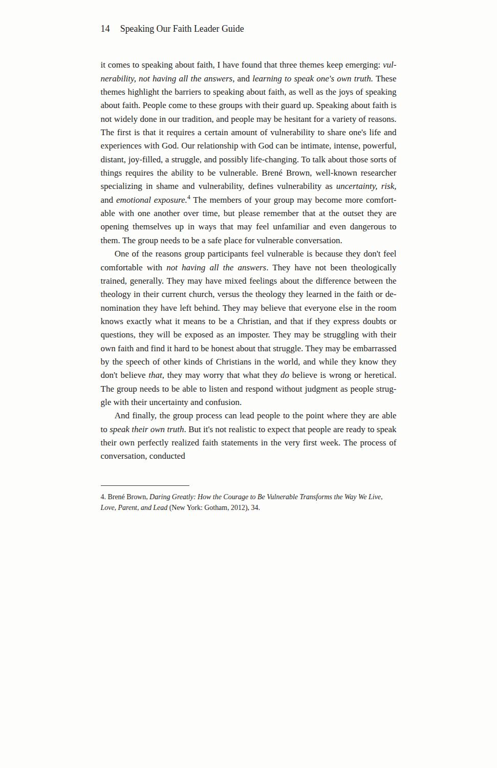14 Speaking Our Faith Leader Guide
it comes to speaking about faith, I have found that three themes keep emerging: vulnerability, not having all the answers, and learning to speak one's own truth. These themes highlight the barriers to speaking about faith, as well as the joys of speaking about faith. People come to these groups with their guard up. Speaking about faith is not widely done in our tradition, and people may be hesitant for a variety of reasons. The first is that it requires a certain amount of vulnerability to share one's life and experiences with God. Our relationship with God can be intimate, intense, powerful, distant, joy-filled, a struggle, and possibly life-changing. To talk about those sorts of things requires the ability to be vulnerable. Brené Brown, well-known researcher specializing in shame and vulnerability, defines vulnerability as uncertainty, risk, and emotional exposure.4 The members of your group may become more comfortable with one another over time, but please remember that at the outset they are opening themselves up in ways that may feel unfamiliar and even dangerous to them. The group needs to be a safe place for vulnerable conversation.
One of the reasons group participants feel vulnerable is because they don't feel comfortable with not having all the answers. They have not been theologically trained, generally. They may have mixed feelings about the difference between the theology in their current church, versus the theology they learned in the faith or denomination they have left behind. They may believe that everyone else in the room knows exactly what it means to be a Christian, and that if they express doubts or questions, they will be exposed as an imposter. They may be struggling with their own faith and find it hard to be honest about that struggle. They may be embarrassed by the speech of other kinds of Christians in the world, and while they know they don't believe that, they may worry that what they do believe is wrong or heretical. The group needs to be able to listen and respond without judgment as people struggle with their uncertainty and confusion.
And finally, the group process can lead people to the point where they are able to speak their own truth. But it's not realistic to expect that people are ready to speak their own perfectly realized faith statements in the very first week. The process of conversation, conducted
4. Brené Brown, Daring Greatly: How the Courage to Be Vulnerable Transforms the Way We Live, Love, Parent, and Lead (New York: Gotham, 2012), 34.